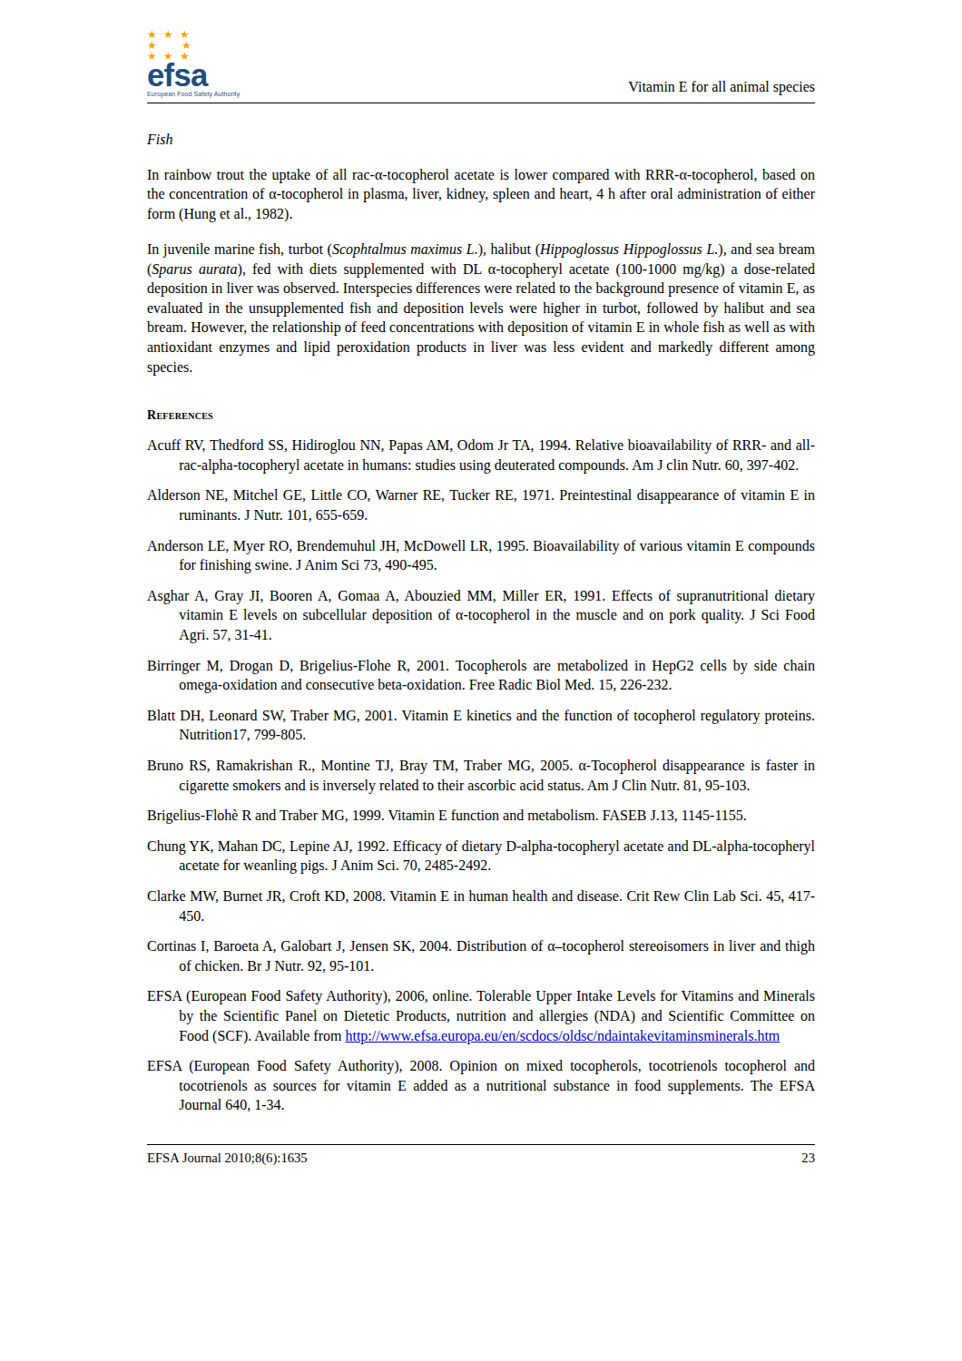★ ★ ★
★ ★
★ ★ ★ efsa European Food Safety Authority
Vitamin E for all animal species
Fish
In rainbow trout the uptake of all rac-α-tocopherol acetate is lower compared with RRR-α-tocopherol, based on the concentration of α-tocopherol in plasma, liver, kidney, spleen and heart, 4 h after oral administration of either form (Hung et al., 1982).
In juvenile marine fish, turbot (Scophtalmus maximus L.), halibut (Hippoglossus Hippoglossus L.), and sea bream (Sparus aurata), fed with diets supplemented with DL α-tocopheryl acetate (100-1000 mg/kg) a dose-related deposition in liver was observed. Interspecies differences were related to the background presence of vitamin E, as evaluated in the unsupplemented fish and deposition levels were higher in turbot, followed by halibut and sea bream. However, the relationship of feed concentrations with deposition of vitamin E in whole fish as well as with antioxidant enzymes and lipid peroxidation products in liver was less evident and markedly different among species.
References
Acuff RV, Thedford SS, Hidiroglou NN, Papas AM, Odom Jr TA, 1994. Relative bioavailability of RRR- and all-rac-alpha-tocopheryl acetate in humans: studies using deuterated compounds. Am J clin Nutr. 60, 397-402.
Alderson NE, Mitchel GE, Little CO, Warner RE, Tucker RE, 1971. Preintestinal disappearance of vitamin E in ruminants. J Nutr. 101, 655-659.
Anderson LE, Myer RO, Brendemuhul JH, McDowell LR, 1995. Bioavailability of various vitamin E compounds for finishing swine. J Anim Sci 73, 490-495.
Asghar A, Gray JI, Booren A, Gomaa A, Abouzied MM, Miller ER, 1991. Effects of supranutritional dietary vitamin E levels on subcellular deposition of α-tocopherol in the muscle and on pork quality. J Sci Food Agri. 57, 31-41.
Birringer M, Drogan D, Brigelius-Flohe R, 2001. Tocopherols are metabolized in HepG2 cells by side chain omega-oxidation and consecutive beta-oxidation. Free Radic Biol Med. 15, 226-232.
Blatt DH, Leonard SW, Traber MG, 2001. Vitamin E kinetics and the function of tocopherol regulatory proteins. Nutrition17, 799-805.
Bruno RS, Ramakrishan R., Montine TJ, Bray TM, Traber MG, 2005. α-Tocopherol disappearance is faster in cigarette smokers and is inversely related to their ascorbic acid status. Am J Clin Nutr. 81, 95-103.
Brigelius-Flohè R and Traber MG, 1999. Vitamin E function and metabolism. FASEB J.13, 1145-1155.
Chung YK, Mahan DC, Lepine AJ, 1992. Efficacy of dietary D-alpha-tocopheryl acetate and DL-alpha-tocopheryl acetate for weanling pigs. J Anim Sci. 70, 2485-2492.
Clarke MW, Burnet JR, Croft KD, 2008. Vitamin E in human health and disease. Crit Rew Clin Lab Sci. 45, 417-450.
Cortinas I, Baroeta A, Galobart J, Jensen SK, 2004. Distribution of α–tocopherol stereoisomers in liver and thigh of chicken. Br J Nutr. 92, 95-101.
EFSA (European Food Safety Authority), 2006, online. Tolerable Upper Intake Levels for Vitamins and Minerals by the Scientific Panel on Dietetic Products, nutrition and allergies (NDA) and Scientific Committee on Food (SCF). Available from http://www.efsa.europa.eu/en/scdocs/oldsc/ndaintakevitaminsminerals.htm
EFSA (European Food Safety Authority), 2008. Opinion on mixed tocopherols, tocotrienols tocopherol and tocotrienols as sources for vitamin E added as a nutritional substance in food supplements. The EFSA Journal 640, 1-34.
EFSA Journal 2010;8(6):1635 23